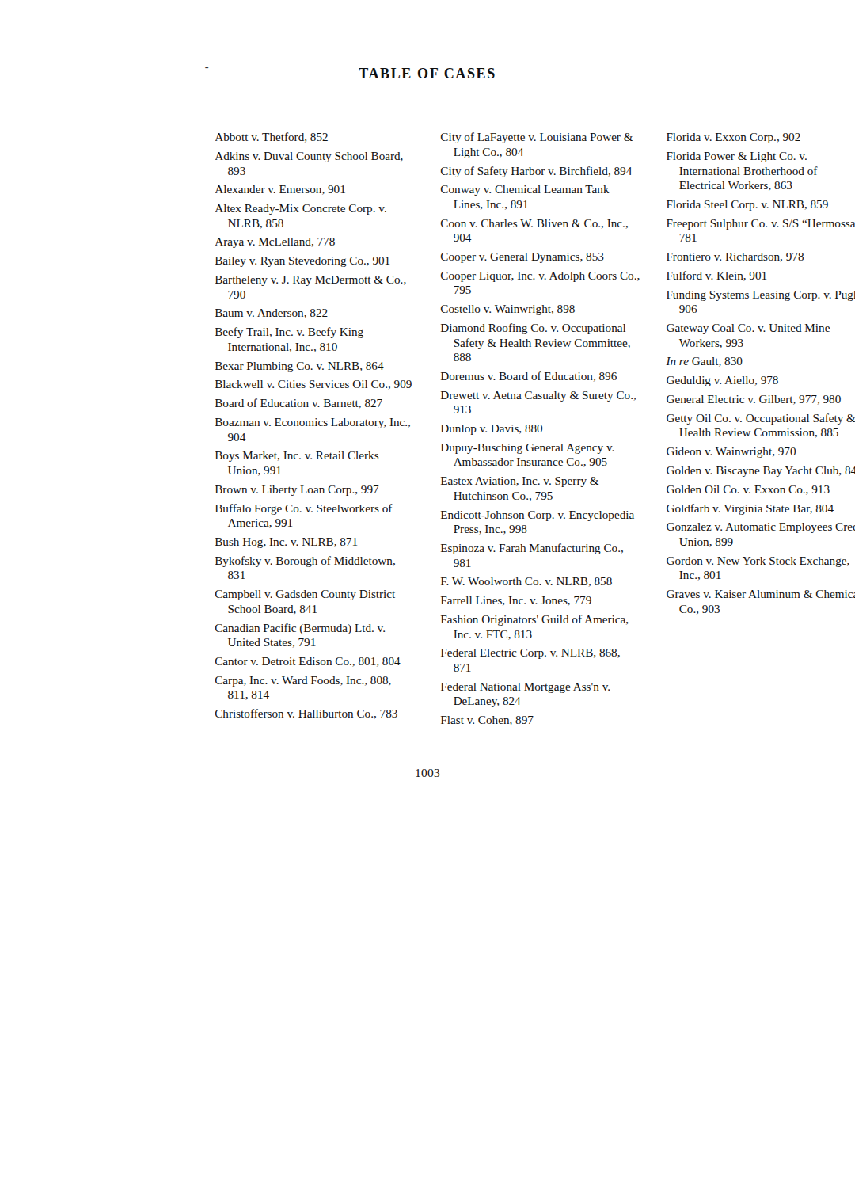-
Table of Cases
Abbott v. Thetford, 852
Adkins v. Duval County School Board, 893
Alexander v. Emerson, 901
Altex Ready-Mix Concrete Corp. v. NLRB, 858
Araya v. McLelland, 778
Bailey v. Ryan Stevedoring Co., 901
Bartheleny v. J. Ray McDermott & Co., 790
Baum v. Anderson, 822
Beefy Trail, Inc. v. Beefy King International, Inc., 810
Bexar Plumbing Co. v. NLRB, 864
Blackwell v. Cities Services Oil Co., 909
Board of Education v. Barnett, 827
Boazman v. Economics Laboratory, Inc., 904
Boys Market, Inc. v. Retail Clerks Union, 991
Brown v. Liberty Loan Corp., 997
Buffalo Forge Co. v. Steelworkers of America, 991
Bush Hog, Inc. v. NLRB, 871
Bykofsky v. Borough of Middletown, 831
Campbell v. Gadsden County District School Board, 841
Canadian Pacific (Bermuda) Ltd. v. United States, 791
Cantor v. Detroit Edison Co., 801, 804
Carpa, Inc. v. Ward Foods, Inc., 808, 811, 814
Christofferson v. Halliburton Co., 783
City of LaFayette v. Louisiana Power & Light Co., 804
City of Safety Harbor v. Birchfield, 894
Conway v. Chemical Leaman Tank Lines, Inc., 891
Coon v. Charles W. Bliven & Co., Inc., 904
Cooper v. General Dynamics, 853
Cooper Liquor, Inc. v. Adolph Coors Co., 795
Costello v. Wainwright, 898
Diamond Roofing Co. v. Occupational Safety & Health Review Committee, 888
Doremus v. Board of Education, 896
Drewett v. Aetna Casualty & Surety Co., 913
Dunlop v. Davis, 880
Dupuy-Busching General Agency v. Ambassador Insurance Co., 905
Eastex Aviation, Inc. v. Sperry & Hutchinson Co., 795
Endicott-Johnson Corp. v. Encyclopedia Press, Inc., 998
Espinoza v. Farah Manufacturing Co., 981
F. W. Woolworth Co. v. NLRB, 858
Farrell Lines, Inc. v. Jones, 779
Fashion Originators' Guild of America, Inc. v. FTC, 813
Federal Electric Corp. v. NLRB, 868, 871
Federal National Mortgage Ass'n v. DeLaney, 824
Flast v. Cohen, 897
Florida v. Exxon Corp., 902
Florida Power & Light Co. v. International Brotherhood of Electrical Workers, 863
Florida Steel Corp. v. NLRB, 859
Freeport Sulphur Co. v. S/S “Hermossa,” 781
Frontiero v. Richardson, 978
Fulford v. Klein, 901
Funding Systems Leasing Corp. v. Pugh, 906
Gateway Coal Co. v. United Mine Workers, 993
In re Gault, 830
Geduldig v. Aiello, 978
General Electric v. Gilbert, 977, 980
Getty Oil Co. v. Occupational Safety & Health Review Commission, 885
Gideon v. Wainwright, 970
Golden v. Biscayne Bay Yacht Club, 847
Golden Oil Co. v. Exxon Co., 913
Goldfarb v. Virginia State Bar, 804
Gonzalez v. Automatic Employees Credit Union, 899
Gordon v. New York Stock Exchange, Inc., 801
Graves v. Kaiser Aluminum & Chemical Co., 903
1003